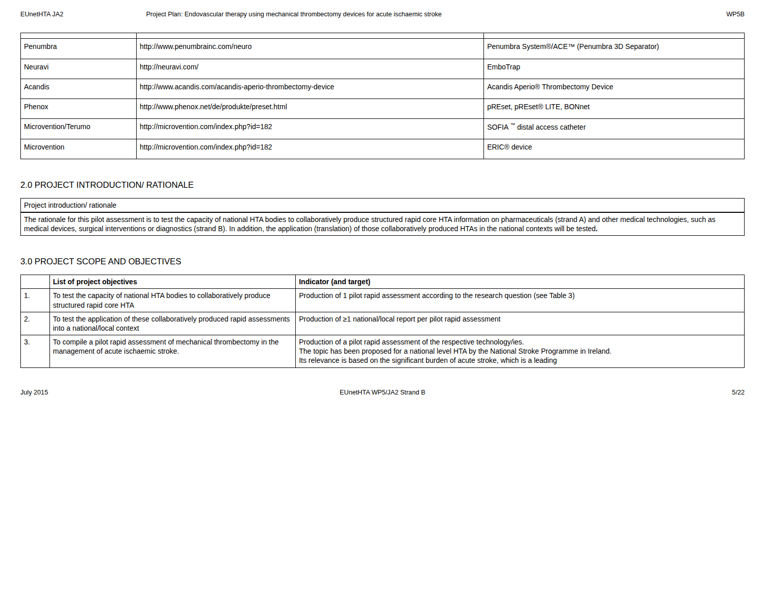EUnetHTA JA2
Project Plan: Endovascular therapy using mechanical thrombectomy devices for acute ischaemic stroke
WP5B
| Penumbra | http://www.penumbrainc.com/neuro | Penumbra System®/ACE™ (Penumbra 3D Separator) |
| Neuravi | http://neuravi.com/ | EmboTrap |
| Acandis | http://www.acandis.com/acandis-aperio-thrombectomy-device | Acandis Aperio® Thrombectomy Device |
| Phenox | http://www.phenox.net/de/produkte/preset.html | pREset, pREset® LITE, BONnet |
| Microvention/Terumo | http://microvention.com/index.php?id=182 | SOFIA ™ distal access catheter |
| Microvention | http://microvention.com/index.php?id=182 | ERIC® device |
2.0 PROJECT INTRODUCTION/ RATIONALE
| Project introduction/ rationale |
| The rationale for this pilot assessment is to test the capacity of national HTA bodies to collaboratively produce structured rapid core HTA information on pharmaceuticals (strand A) and other medical technologies, such as medical devices, surgical interventions or diagnostics (strand B). In addition, the application (translation) of those collaboratively produced HTAs in the national contexts will be tested . |
3.0 PROJECT SCOPE AND OBJECTIVES
| | List of project objectives | Indicator (and target) |
| --- | --- | --- |
| 1. | To test the capacity of national HTA bodies to collaboratively produce structured rapid core HTA | Production of 1 pilot rapid assessment according to the research question (see Table 3) |
| 2. | To test the application of these collaboratively produced rapid assessments into a national/local context | Production of ≥1 national/local report per pilot rapid assessment |
| 3. | To compile a pilot rapid assessment of mechanical thrombectomy in the management of acute ischaemic stroke. | Production of a pilot rapid assessment of the respective technology/ies. The topic has been proposed for a national level HTA by the National Stroke Programme in Ireland. Its relevance is based on the significant burden of acute stroke, which is a leading |
July 2015
EUnetHTA WP5/JA2 Strand B
5/22